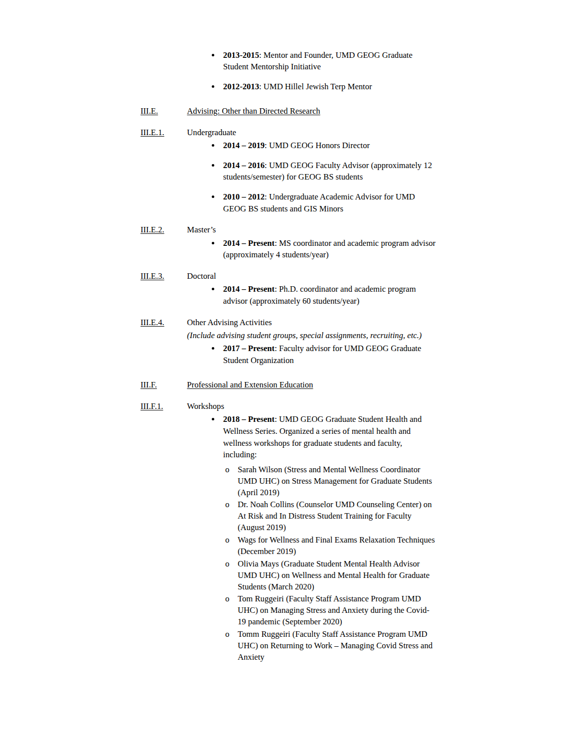2013-2015: Mentor and Founder, UMD GEOG Graduate Student Mentorship Initiative
2012-2013: UMD Hillel Jewish Terp Mentor
III.E. Advising: Other than Directed Research
III.E.1. Undergraduate
2014 – 2019: UMD GEOG Honors Director
2014 – 2016: UMD GEOG Faculty Advisor (approximately 12 students/semester) for GEOG BS students
2010 – 2012: Undergraduate Academic Advisor for UMD GEOG BS students and GIS Minors
III.E.2. Master’s
2014 – Present: MS coordinator and academic program advisor (approximately 4 students/year)
III.E.3. Doctoral
2014 – Present: Ph.D. coordinator and academic program advisor (approximately 60 students/year)
III.E.4. Other Advising Activities
(Include advising student groups, special assignments, recruiting, etc.)
2017 – Present: Faculty advisor for UMD GEOG Graduate Student Organization
III.F. Professional and Extension Education
III.F.1. Workshops
2018 – Present: UMD GEOG Graduate Student Health and Wellness Series. Organized a series of mental health and wellness workshops for graduate students and faculty, including:
Sarah Wilson (Stress and Mental Wellness Coordinator UMD UHC) on Stress Management for Graduate Students (April 2019)
Dr. Noah Collins (Counselor UMD Counseling Center) on At Risk and In Distress Student Training for Faculty (August 2019)
Wags for Wellness and Final Exams Relaxation Techniques (December 2019)
Olivia Mays (Graduate Student Mental Health Advisor UMD UHC) on Wellness and Mental Health for Graduate Students (March 2020)
Tom Ruggeiri (Faculty Staff Assistance Program UMD UHC) on Managing Stress and Anxiety during the Covid-19 pandemic (September 2020)
Tomm Ruggeiri (Faculty Staff Assistance Program UMD UHC) on Returning to Work – Managing Covid Stress and Anxiety